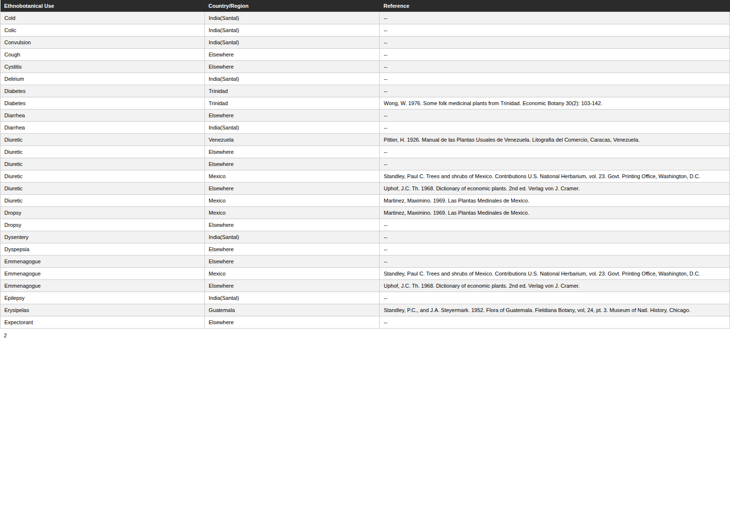| Ethnobotanical Use | Country/Region | Reference |
| --- | --- | --- |
| Cold | India(Santal) | -- |
| Colic | India(Santal) | -- |
| Convulsion | India(Santal) | -- |
| Cough | Elsewhere | -- |
| Cystitis | Elsewhere | -- |
| Delirium | India(Santal) | -- |
| Diabetes | Trinidad | -- |
| Diabetes | Trinidad | Wong, W. 1976. Some folk medicinal plants from Trinidad. Economic Botany 30(2): 103-142. |
| Diarrhea | Elsewhere | -- |
| Diarrhea | India(Santal) | -- |
| Diuretic | Venezuela | Pittier, H. 1926. Manual de las Plantas Usuales de Venezuela. Litografia del Comercio, Caracas, Venezuela. |
| Diuretic | Elsewhere | -- |
| Diuretic | Elsewhere | -- |
| Diuretic | Mexico | Standley, Paul C. Trees and shrubs of Mexico. Contributions U.S. National Herbarium, vol. 23. Govt. Printing Office, Washington, D.C. |
| Diuretic | Elsewhere | Uphof, J.C. Th. 1968. Dictionary of economic plants. 2nd ed. Verlag von J. Cramer. |
| Diuretic | Mexico | Martinez, Maximino. 1969. Las Plantas Medinales de Mexico. |
| Dropsy | Mexico | Martinez, Maximino. 1969. Las Plantas Medinales de Mexico. |
| Dropsy | Elsewhere | -- |
| Dysentery | India(Santal) | -- |
| Dyspepsia | Elsewhere | -- |
| Emmenagogue | Elsewhere | -- |
| Emmenagogue | Mexico | Standley, Paul C. Trees and shrubs of Mexico. Contributions U.S. National Herbarium, vol. 23. Govt. Printing Office, Washington, D.C. |
| Emmenagogue | Elsewhere | Uphof, J.C. Th. 1968. Dictionary of economic plants. 2nd ed. Verlag von J. Cramer. |
| Epilepsy | India(Santal) | -- |
| Erysipelas | Guatemala | Standley, P.C., and J.A. Steyermark. 1952. Flora of Guatemala. Fieldiana Botany, vol, 24, pt. 3. Museum of Natl. History, Chicago. |
| Expectorant | Elsewhere | -- |
2